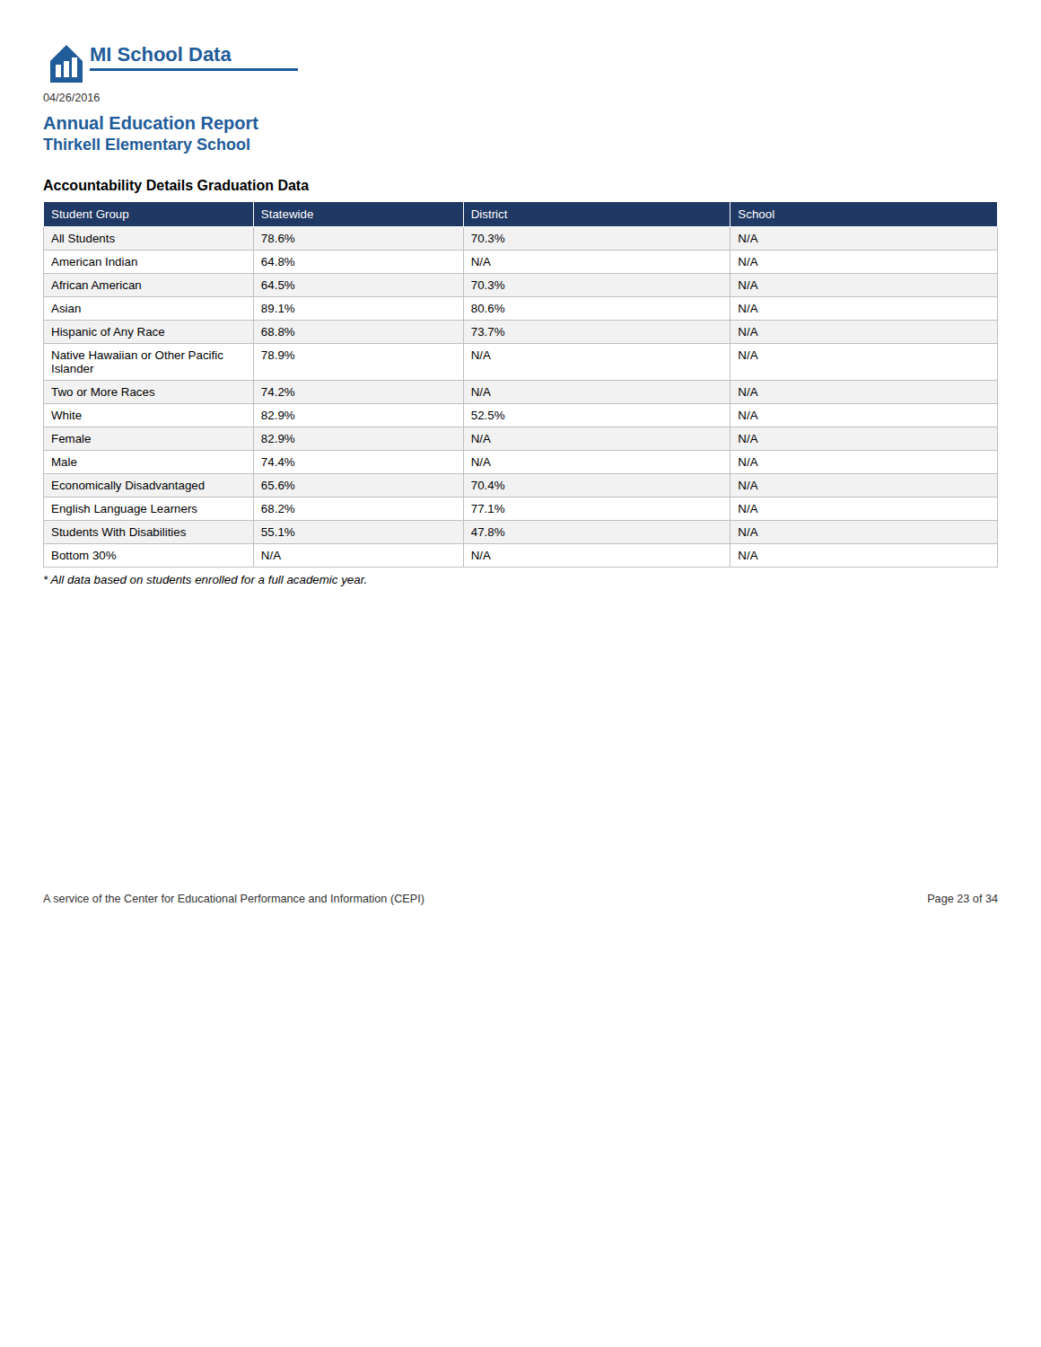MI School Data
04/26/2016
Annual Education Report
Thirkell Elementary School
Accountability Details Graduation Data
| Student Group | Statewide | District | School |
| --- | --- | --- | --- |
| All Students | 78.6% | 70.3% | N/A |
| American Indian | 64.8% | N/A | N/A |
| African American | 64.5% | 70.3% | N/A |
| Asian | 89.1% | 80.6% | N/A |
| Hispanic of Any Race | 68.8% | 73.7% | N/A |
| Native Hawaiian or Other Pacific Islander | 78.9% | N/A | N/A |
| Two or More Races | 74.2% | N/A | N/A |
| White | 82.9% | 52.5% | N/A |
| Female | 82.9% | N/A | N/A |
| Male | 74.4% | N/A | N/A |
| Economically Disadvantaged | 65.6% | 70.4% | N/A |
| English Language Learners | 68.2% | 77.1% | N/A |
| Students With Disabilities | 55.1% | 47.8% | N/A |
| Bottom 30% | N/A | N/A | N/A |
* All data based on students enrolled for a full academic year.
A service of the Center for Educational Performance and Information (CEPI) Page 23 of 34